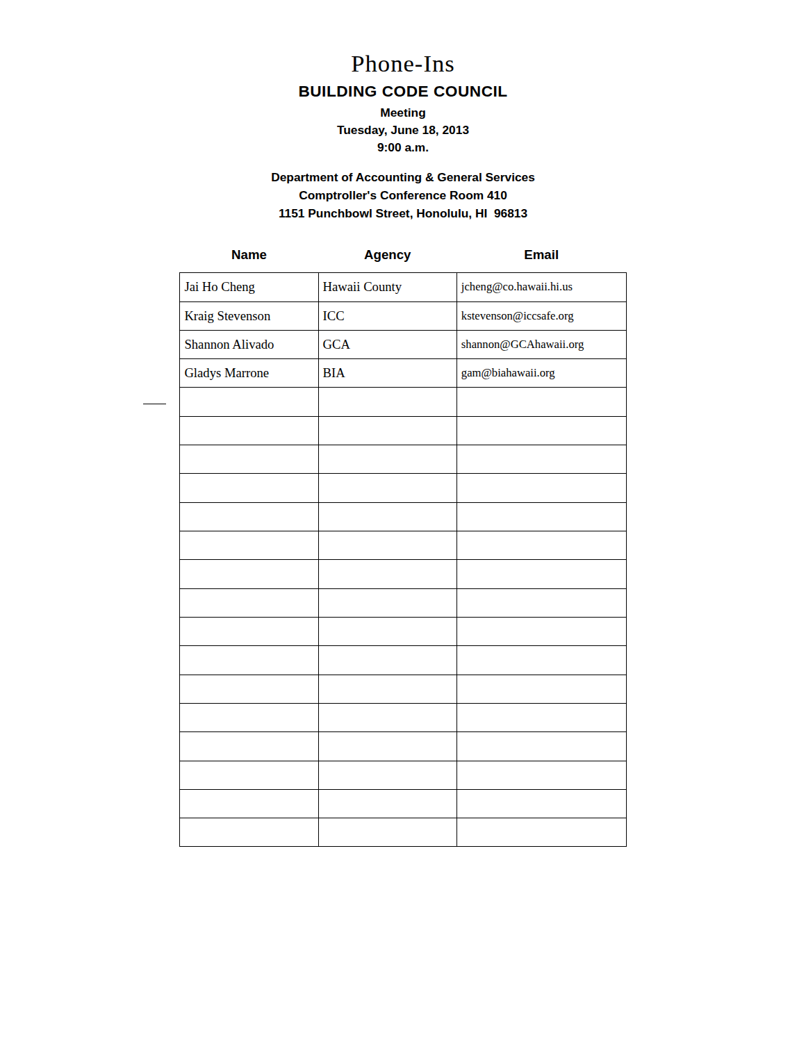Phone-Ins
BUILDING CODE COUNCIL
Meeting
Tuesday, June 18, 2013
9:00 a.m.
Department of Accounting & General Services
Comptroller's Conference Room 410
1151 Punchbowl Street, Honolulu, HI 96813
| Name | Agency | Email |
| --- | --- | --- |
| Jai Ho Cheng | Hawaii County | jcheng@co.hawaii.hi.us |
| Kraig Stevenson | ICC | kstevenson@iccsafe.org |
| Shannon Alivado | GCA | shannon@GCAhawaii.org |
| Gladys Marrone | BIA | gam@biahawaii.org |